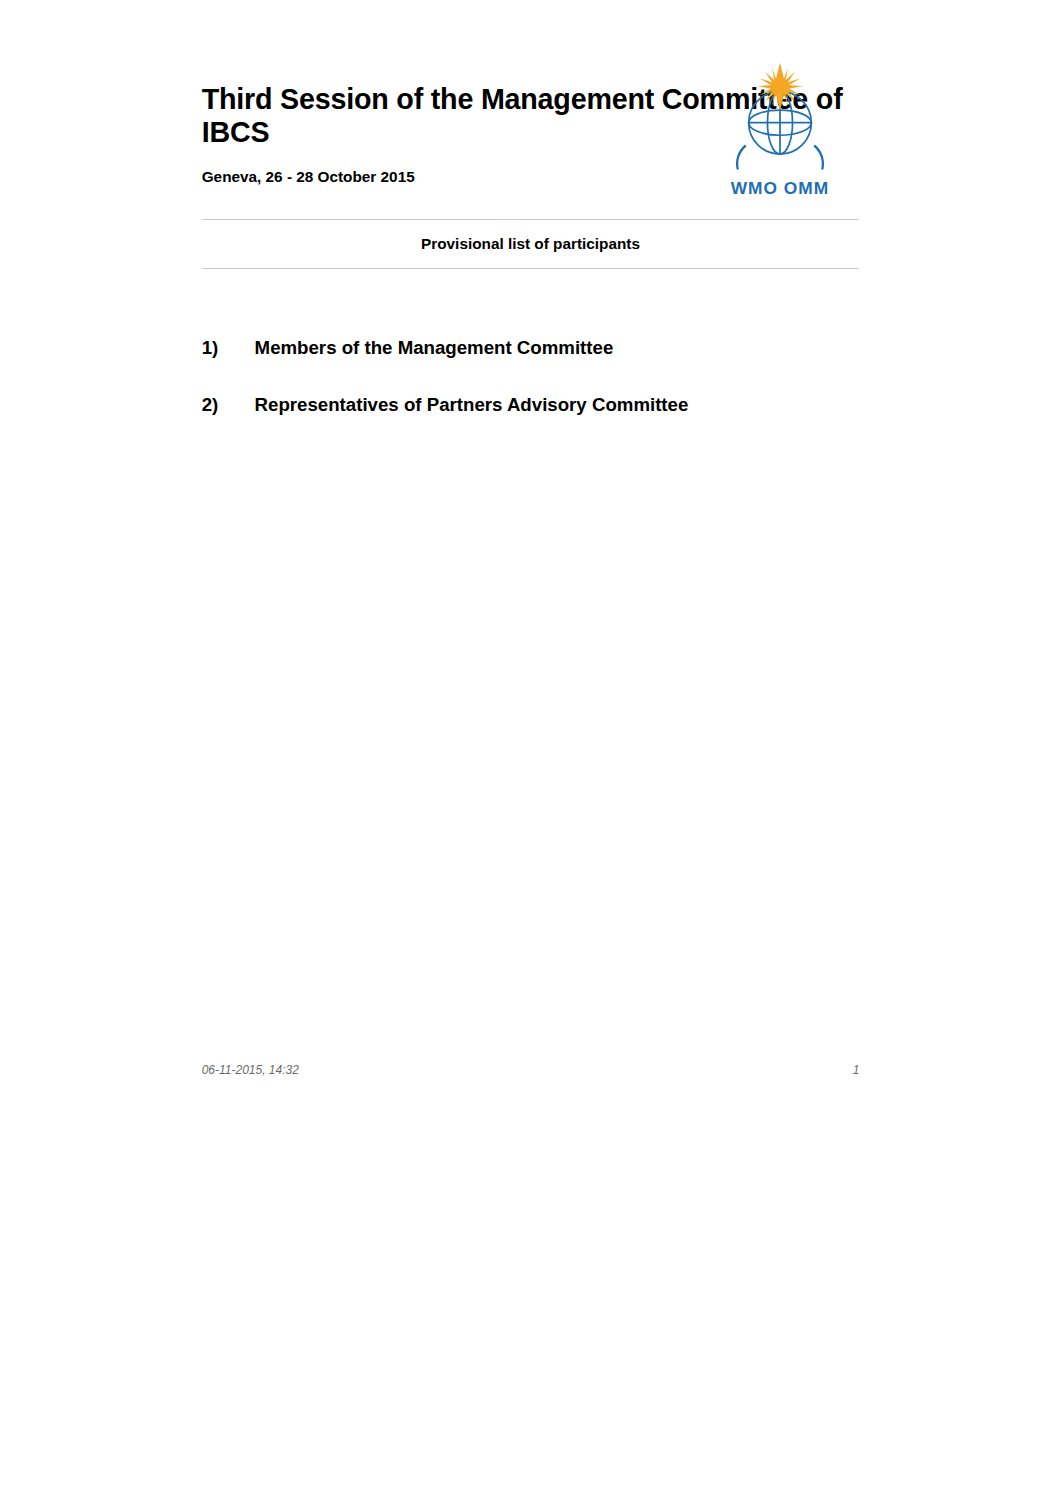WMO OMM
Third Session of the Management Committee of IBCS
Geneva, 26 - 28 October 2015
Provisional list of participants
Members of the Management Committee
Representatives of Partners Advisory Committee
06-11-2015, 14:32 1